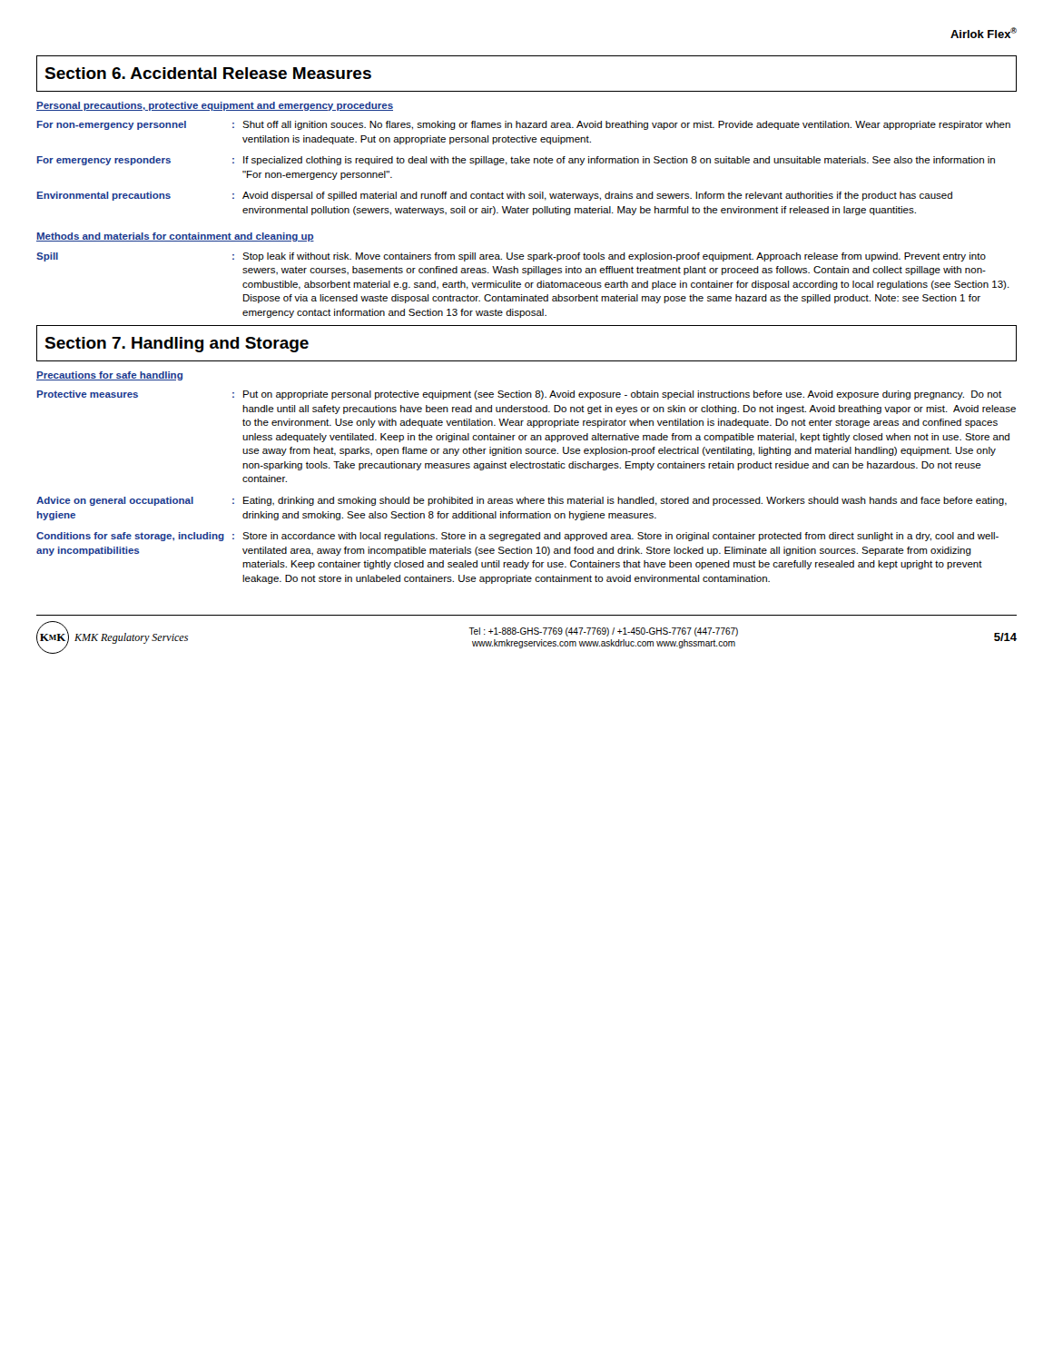Airlok Flex®
Section 6. Accidental Release Measures
Personal precautions, protective equipment and emergency procedures
| For non-emergency personnel | : | Shut off all ignition souces. No flares, smoking or flames in hazard area. Avoid breathing vapor or mist. Provide adequate ventilation. Wear appropriate respirator when ventilation is inadequate. Put on appropriate personal protective equipment. |
| For emergency responders | : | If specialized clothing is required to deal with the spillage, take note of any information in Section 8 on suitable and unsuitable materials. See also the information in "For non-emergency personnel". |
| Environmental precautions | : | Avoid dispersal of spilled material and runoff and contact with soil, waterways, drains and sewers. Inform the relevant authorities if the product has caused environmental pollution (sewers, waterways, soil or air). Water polluting material. May be harmful to the environment if released in large quantities. |
Methods and materials for containment and cleaning up
| Spill | : | Stop leak if without risk. Move containers from spill area. Use spark-proof tools and explosion-proof equipment. Approach release from upwind. Prevent entry into sewers, water courses, basements or confined areas. Wash spillages into an effluent treatment plant or proceed as follows. Contain and collect spillage with non-combustible, absorbent material e.g. sand, earth, vermiculite or diatomaceous earth and place in container for disposal according to local regulations (see Section 13). Dispose of via a licensed waste disposal contractor. Contaminated absorbent material may pose the same hazard as the spilled product. Note: see Section 1 for emergency contact information and Section 13 for waste disposal. |
Section 7. Handling and Storage
Precautions for safe handling
| Protective measures | : | Put on appropriate personal protective equipment (see Section 8). Avoid exposure - obtain special instructions before use. Avoid exposure during pregnancy. Do not handle until all safety precautions have been read and understood. Do not get in eyes or on skin or clothing. Do not ingest. Avoid breathing vapor or mist. Avoid release to the environment. Use only with adequate ventilation. Wear appropriate respirator when ventilation is inadequate. Do not enter storage areas and confined spaces unless adequately ventilated. Keep in the original container or an approved alternative made from a compatible material, kept tightly closed when not in use. Store and use away from heat, sparks, open flame or any other ignition source. Use explosion-proof electrical (ventilating, lighting and material handling) equipment. Use only non-sparking tools. Take precautionary measures against electrostatic discharges. Empty containers retain product residue and can be hazardous. Do not reuse container. |
| Advice on general occupational hygiene | : | Eating, drinking and smoking should be prohibited in areas where this material is handled, stored and processed. Workers should wash hands and face before eating, drinking and smoking. See also Section 8 for additional information on hygiene measures. |
| Conditions for safe storage, including any incompatibilities | : | Store in accordance with local regulations. Store in a segregated and approved area. Store in original container protected from direct sunlight in a dry, cool and well-ventilated area, away from incompatible materials (see Section 10) and food and drink. Store locked up. Eliminate all ignition sources. Separate from oxidizing materials. Keep container tightly closed and sealed until ready for use. Containers that have been opened must be carefully resealed and kept upright to prevent leakage. Do not store in unlabeled containers. Use appropriate containment to avoid environmental contamination. |
KMK
KMK Regulatory Services
Tel : +1-888-GHS-7769 (447-7769) / +1-450-GHS-7767 (447-7767)
www.kmkregservices.com www.askdrluc.com www.ghssmart.com
5/14